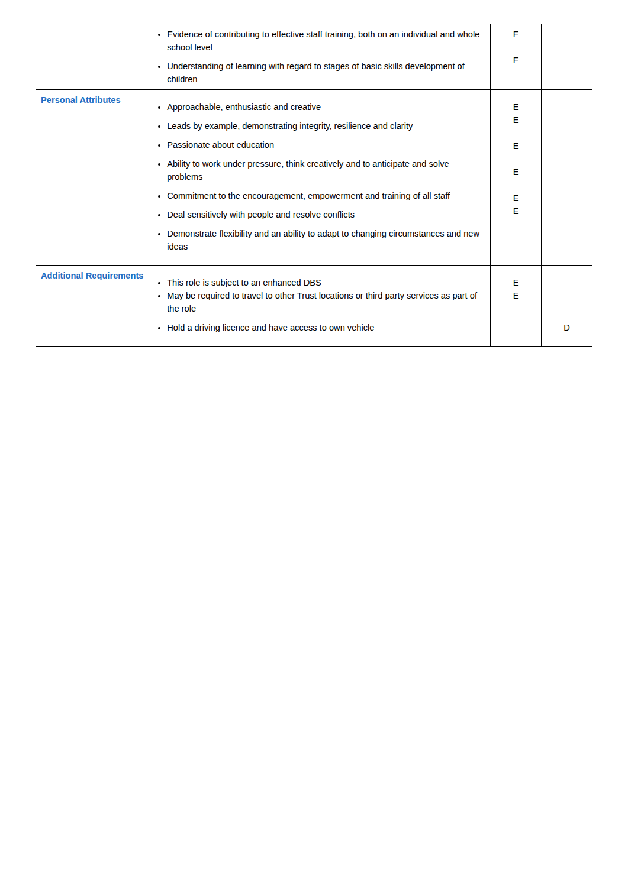| | Evidence of contributing to effective staff training, both on an individual and whole school level Understanding of learning with regard to stages of basic skills development of children | E E | |
| Personal Attributes | Approachable, enthusiastic and creative Leads by example, demonstrating integrity, resilience and clarity Passionate about education Ability to work under pressure, think creatively and to anticipate and solve problems Commitment to the encouragement, empowerment and training of all staff Deal sensitively with people and resolve conflicts Demonstrate flexibility and an ability to adapt to changing circumstances and new ideas | E E E E E E | |
| Additional Requirements | This role is subject to an enhanced DBS May be required to travel to other Trust locations or third party services as part of the role Hold a driving licence and have access to own vehicle | E E | D |